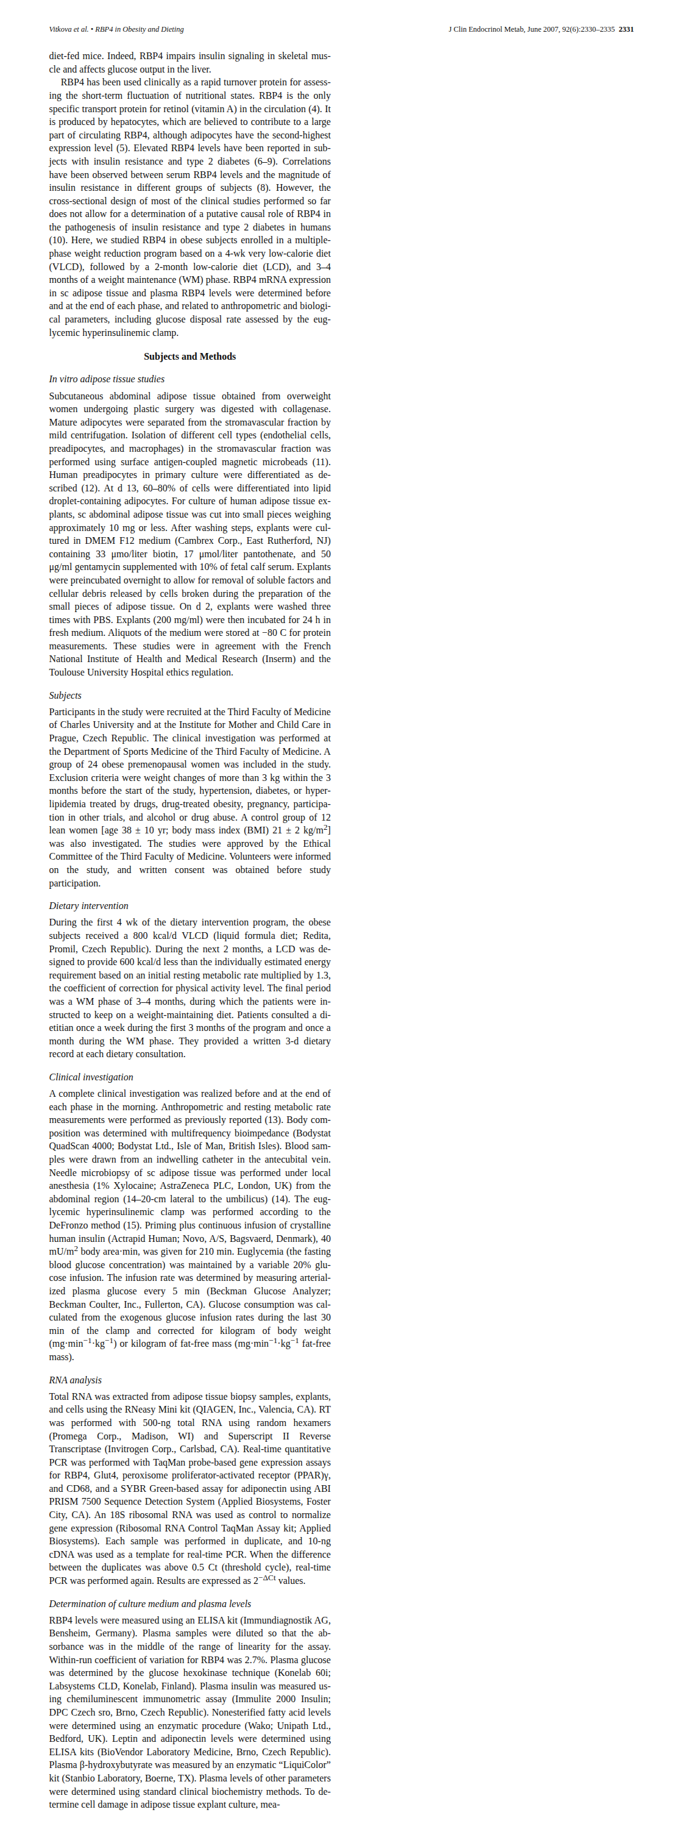Vitkova et al. • RBP4 in Obesity and Dieting
J Clin Endocrinol Metab, June 2007, 92(6):2330–2335 2331
diet-fed mice. Indeed, RBP4 impairs insulin signaling in skeletal muscle and affects glucose output in the liver.
RBP4 has been used clinically as a rapid turnover protein for assessing the short-term fluctuation of nutritional states. RBP4 is the only specific transport protein for retinol (vitamin A) in the circulation (4). It is produced by hepatocytes, which are believed to contribute to a large part of circulating RBP4, although adipocytes have the second-highest expression level (5). Elevated RBP4 levels have been reported in subjects with insulin resistance and type 2 diabetes (6–9). Correlations have been observed between serum RBP4 levels and the magnitude of insulin resistance in different groups of subjects (8). However, the cross-sectional design of most of the clinical studies performed so far does not allow for a determination of a putative causal role of RBP4 in the pathogenesis of insulin resistance and type 2 diabetes in humans (10). Here, we studied RBP4 in obese subjects enrolled in a multiple-phase weight reduction program based on a 4-wk very low-calorie diet (VLCD), followed by a 2-month low-calorie diet (LCD), and 3–4 months of a weight maintenance (WM) phase. RBP4 mRNA expression in sc adipose tissue and plasma RBP4 levels were determined before and at the end of each phase, and related to anthropometric and biological parameters, including glucose disposal rate assessed by the euglycemic hyperinsulinemic clamp.
Subjects and Methods
In vitro adipose tissue studies
Subcutaneous abdominal adipose tissue obtained from overweight women undergoing plastic surgery was digested with collagenase. Mature adipocytes were separated from the stromavascular fraction by mild centrifugation. Isolation of different cell types (endothelial cells, preadipocytes, and macrophages) in the stromavascular fraction was performed using surface antigen-coupled magnetic microbeads (11). Human preadipocytes in primary culture were differentiated as described (12). At d 13, 60–80% of cells were differentiated into lipid droplet-containing adipocytes. For culture of human adipose tissue explants, sc abdominal adipose tissue was cut into small pieces weighing approximately 10 mg or less. After washing steps, explants were cultured in DMEM F12 medium (Cambrex Corp., East Rutherford, NJ) containing 33 μmo/liter biotin, 17 μmol/liter pantothenate, and 50 μg/ml gentamycin supplemented with 10% of fetal calf serum. Explants were preincubated overnight to allow for removal of soluble factors and cellular debris released by cells broken during the preparation of the small pieces of adipose tissue. On d 2, explants were washed three times with PBS. Explants (200 mg/ml) were then incubated for 24 h in fresh medium. Aliquots of the medium were stored at −80 C for protein measurements. These studies were in agreement with the French National Institute of Health and Medical Research (Inserm) and the Toulouse University Hospital ethics regulation.
Subjects
Participants in the study were recruited at the Third Faculty of Medicine of Charles University and at the Institute for Mother and Child Care in Prague, Czech Republic. The clinical investigation was performed at the Department of Sports Medicine of the Third Faculty of Medicine. A group of 24 obese premenopausal women was included in the study. Exclusion criteria were weight changes of more than 3 kg within the 3 months before the start of the study, hypertension, diabetes, or hyperlipidemia treated by drugs, drug-treated obesity, pregnancy, participation in other trials, and alcohol or drug abuse. A control group of 12 lean women [age 38 ± 10 yr; body mass index (BMI) 21 ± 2 kg/m2] was also investigated. The studies were approved by the Ethical Committee of the Third Faculty of Medicine. Volunteers were informed on the study, and written consent was obtained before study participation.
Dietary intervention
During the first 4 wk of the dietary intervention program, the obese subjects received a 800 kcal/d VLCD (liquid formula diet; Redita, Promil, Czech Republic). During the next 2 months, a LCD was designed to provide 600 kcal/d less than the individually estimated energy requirement based on an initial resting metabolic rate multiplied by 1.3, the coefficient of correction for physical activity level. The final period was a WM phase of 3–4 months, during which the patients were instructed to keep on a weight-maintaining diet. Patients consulted a dietitian once a week during the first 3 months of the program and once a month during the WM phase. They provided a written 3-d dietary record at each dietary consultation.
Clinical investigation
A complete clinical investigation was realized before and at the end of each phase in the morning. Anthropometric and resting metabolic rate measurements were performed as previously reported (13). Body composition was determined with multifrequency bioimpedance (Bodystat QuadScan 4000; Bodystat Ltd., Isle of Man, British Isles). Blood samples were drawn from an indwelling catheter in the antecubital vein. Needle microbiopsy of sc adipose tissue was performed under local anesthesia (1% Xylocaine; AstraZeneca PLC, London, UK) from the abdominal region (14–20-cm lateral to the umbilicus) (14). The euglycemic hyperinsulinemic clamp was performed according to the DeFronzo method (15). Priming plus continuous infusion of crystalline human insulin (Actrapid Human; Novo, A/S, Bagsvaerd, Denmark), 40 mU/m2 body area·min, was given for 210 min. Euglycemia (the fasting blood glucose concentration) was maintained by a variable 20% glucose infusion. The infusion rate was determined by measuring arterialized plasma glucose every 5 min (Beckman Glucose Analyzer; Beckman Coulter, Inc., Fullerton, CA). Glucose consumption was calculated from the exogenous glucose infusion rates during the last 30 min of the clamp and corrected for kilogram of body weight (mg·min−1·kg−1) or kilogram of fat-free mass (mg·min−1·kg−1 fat-free mass).
RNA analysis
Total RNA was extracted from adipose tissue biopsy samples, explants, and cells using the RNeasy Mini kit (QIAGEN, Inc., Valencia, CA). RT was performed with 500-ng total RNA using random hexamers (Promega Corp., Madison, WI) and Superscript II Reverse Transcriptase (Invitrogen Corp., Carlsbad, CA). Real-time quantitative PCR was performed with TaqMan probe-based gene expression assays for RBP4, Glut4, peroxisome proliferator-activated receptor (PPAR)γ, and CD68, and a SYBR Green-based assay for adiponectin using ABI PRISM 7500 Sequence Detection System (Applied Biosystems, Foster City, CA). An 18S ribosomal RNA was used as control to normalize gene expression (Ribosomal RNA Control TaqMan Assay kit; Applied Biosystems). Each sample was performed in duplicate, and 10-ng cDNA was used as a template for real-time PCR. When the difference between the duplicates was above 0.5 Ct (threshold cycle), real-time PCR was performed again. Results are expressed as 2−ΔCt values.
Determination of culture medium and plasma levels
RBP4 levels were measured using an ELISA kit (Immundiagnostik AG, Bensheim, Germany). Plasma samples were diluted so that the absorbance was in the middle of the range of linearity for the assay. Within-run coefficient of variation for RBP4 was 2.7%. Plasma glucose was determined by the glucose hexokinase technique (Konelab 60i; Labsystems CLD, Konelab, Finland). Plasma insulin was measured using chemiluminescent immunometric assay (Immulite 2000 Insulin; DPC Czech sro, Brno, Czech Republic). Nonesterified fatty acid levels were determined using an enzymatic procedure (Wako; Unipath Ltd., Bedford, UK). Leptin and adiponectin levels were determined using ELISA kits (BioVendor Laboratory Medicine, Brno, Czech Republic). Plasma β-hydroxybutyrate was measured by an enzymatic “LiquiColor” kit (Stanbio Laboratory, Boerne, TX). Plasma levels of other parameters were determined using standard clinical biochemistry methods. To determine cell damage in adipose tissue explant culture, mea-